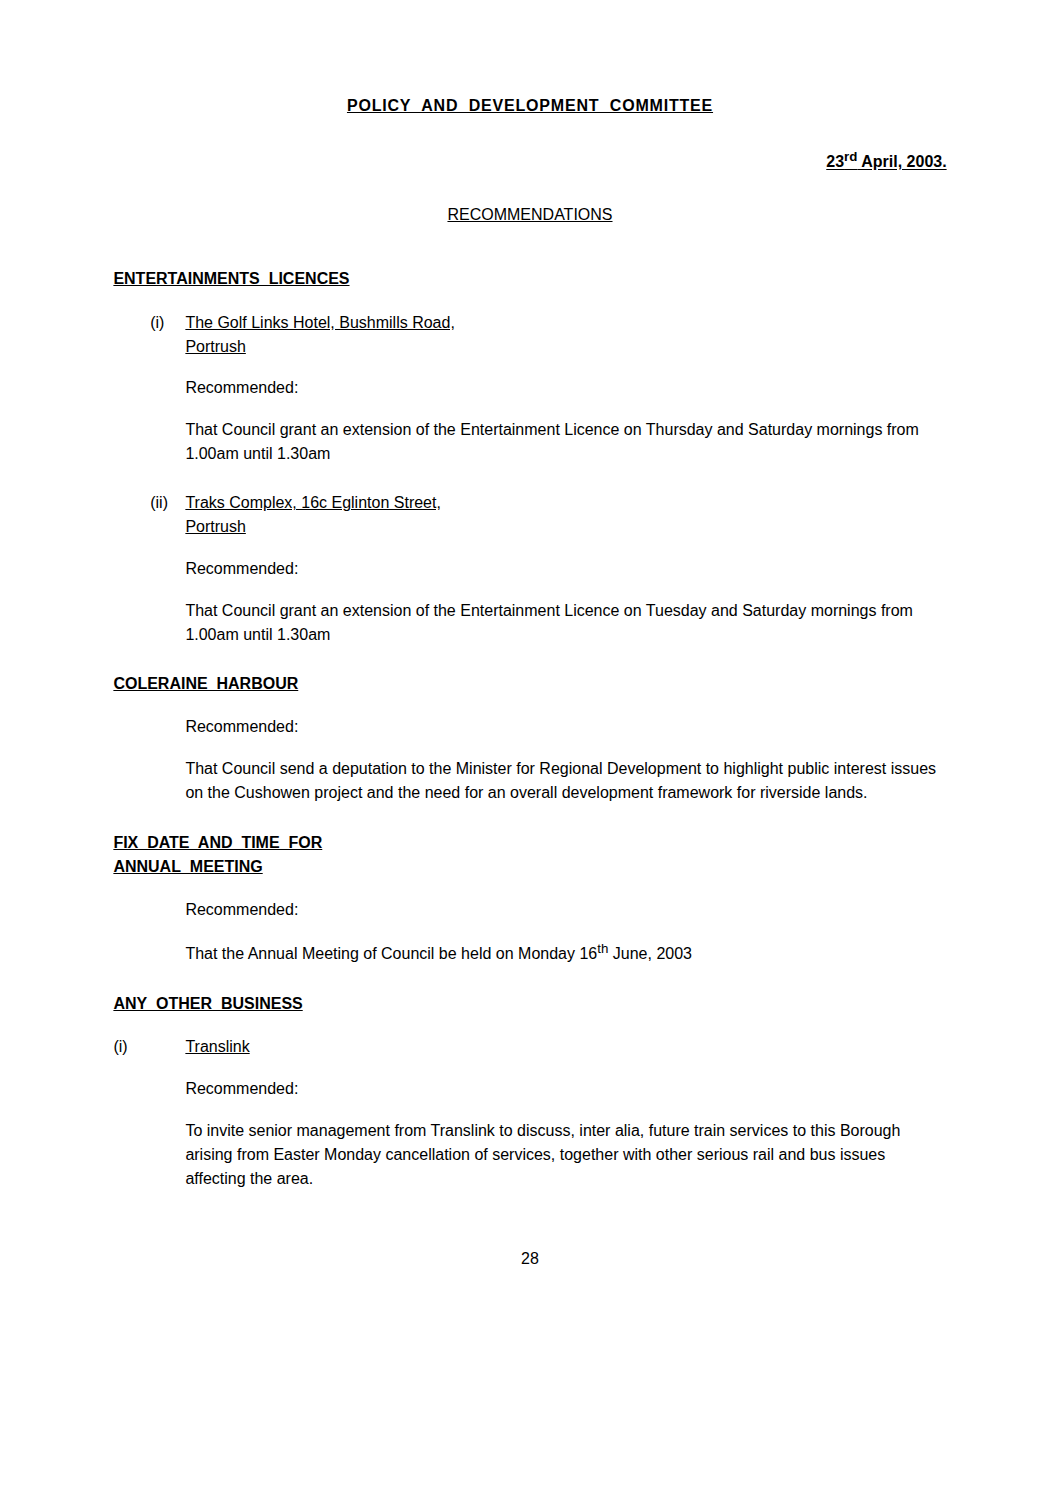POLICY AND DEVELOPMENT COMMITTEE
23rd April, 2003.
RECOMMENDATIONS
ENTERTAINMENTS LICENCES
(i) The Golf Links Hotel, Bushmills Road,
Portrush
Recommended:
That Council grant an extension of the Entertainment Licence on Thursday and Saturday mornings from 1.00am until 1.30am
(ii) Traks Complex, 16c Eglinton Street,
Portrush
Recommended:
That Council grant an extension of the Entertainment Licence on Tuesday and Saturday mornings from 1.00am until 1.30am
COLERAINE HARBOUR
Recommended:
That Council send a deputation to the Minister for Regional Development to highlight public interest issues on the Cushowen project and the need for an overall development framework for riverside lands.
FIX DATE AND TIME FOR
ANNUAL MEETING
Recommended:
That the Annual Meeting of Council be held on Monday 16th June, 2003
ANY OTHER BUSINESS
(i) Translink
Recommended:
To invite senior management from Translink to discuss, inter alia, future train services to this Borough arising from Easter Monday cancellation of services, together with other serious rail and bus issues affecting the area.
28